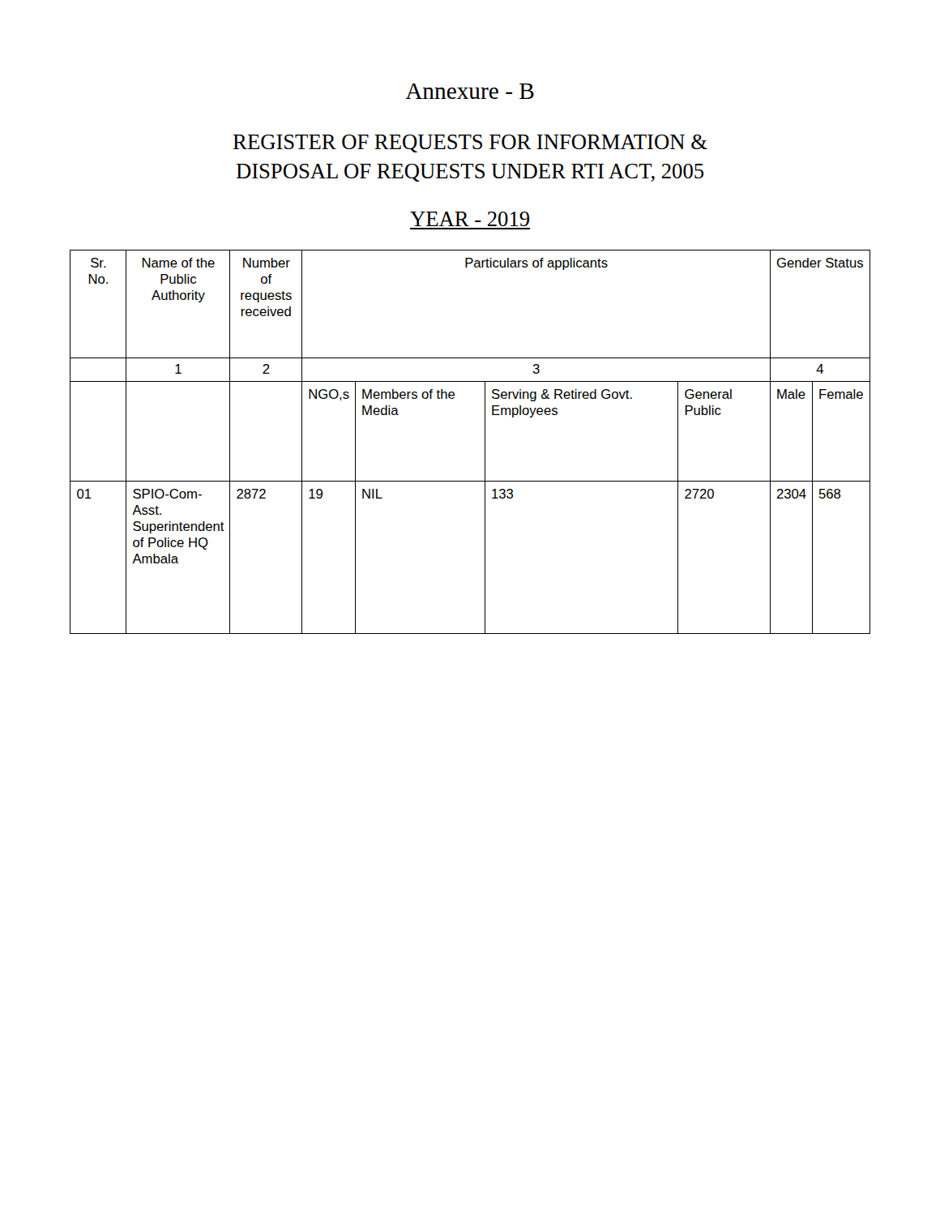Annexure - B
REGISTER OF REQUESTS FOR INFORMATION &
DISPOSAL OF REQUESTS UNDER RTI ACT, 2005
YEAR - 2019
| Sr. No. | Name of the Public Authority | Number of requests received | Particulars of applicants | Gender Status |
| | 1 | 2 | 3 | 4 |
| | | | NGO,s | Members of the Media | Serving & Retired Govt. Employees | General Public | Male | Female |
| 01 | SPIO-Com-Asst. Superintendent of Police HQ Ambala | 2872 | 19 | NIL | 133 | 2720 | 2304 | 568 |